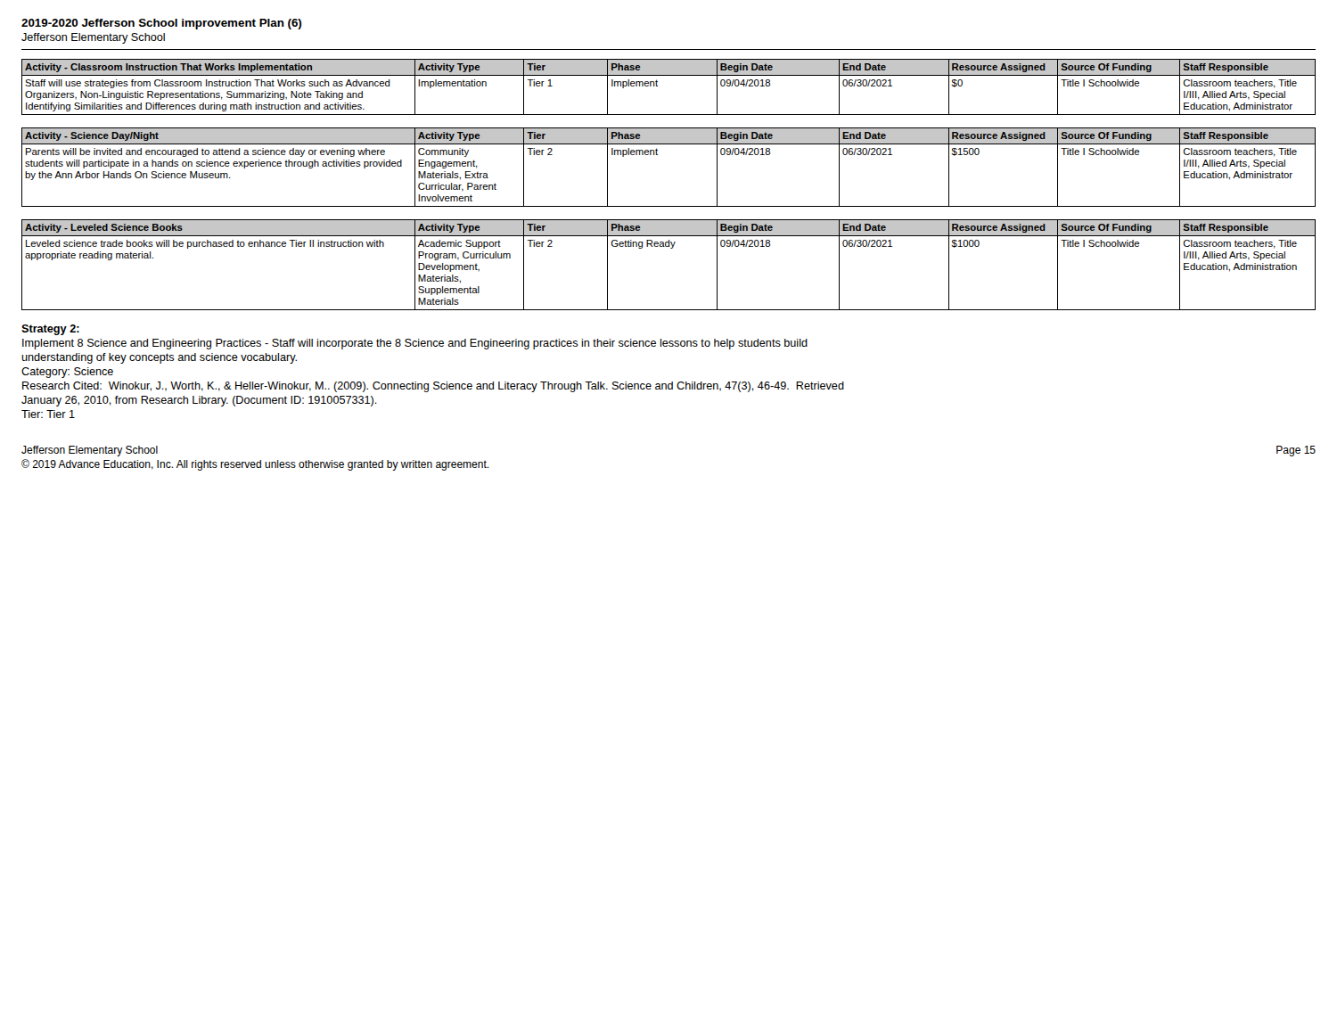2019-2020 Jefferson School improvement Plan (6)
Jefferson Elementary School
| Activity - Classroom Instruction That Works Implementation | Activity Type | Tier | Phase | Begin Date | End Date | Resource Assigned | Source Of Funding | Staff Responsible |
| --- | --- | --- | --- | --- | --- | --- | --- | --- |
| Staff will use strategies from Classroom Instruction That Works such as Advanced Organizers, Non-Linguistic Representations, Summarizing, Note Taking and Identifying Similarities and Differences during math instruction and activities. | Implementation | Tier 1 | Implement | 09/04/2018 | 06/30/2021 | $0 | Title I Schoolwide | Classroom teachers, Title I/III, Allied Arts, Special Education, Administrator |
| Activity - Science Day/Night | Activity Type | Tier | Phase | Begin Date | End Date | Resource Assigned | Source Of Funding | Staff Responsible |
| --- | --- | --- | --- | --- | --- | --- | --- | --- |
| Parents will be invited and encouraged to attend a science day or evening where students will participate in a hands on science experience through activities provided by the Ann Arbor Hands On Science Museum. | Community Engagement, Materials, Extra Curricular, Parent Involvement | Tier 2 | Implement | 09/04/2018 | 06/30/2021 | $1500 | Title I Schoolwide | Classroom teachers, Title I/III, Allied Arts, Special Education, Administrator |
| Activity - Leveled Science Books | Activity Type | Tier | Phase | Begin Date | End Date | Resource Assigned | Source Of Funding | Staff Responsible |
| --- | --- | --- | --- | --- | --- | --- | --- | --- |
| Leveled science trade books will be purchased to enhance Tier II instruction with appropriate reading material. | Academic Support Program, Curriculum Development, Materials, Supplemental Materials | Tier 2 | Getting Ready | 09/04/2018 | 06/30/2021 | $1000 | Title I Schoolwide | Classroom teachers, Title I/III, Allied Arts, Special Education, Administration |
Strategy 2:
Implement 8 Science and Engineering Practices - Staff will incorporate the 8 Science and Engineering practices in their science lessons to help students build
understanding of key concepts and science vocabulary.
Category: Science
Research Cited: Winokur, J., Worth, K., & Heller-Winokur, M.. (2009). Connecting Science and Literacy Through Talk. Science and Children, 47(3), 46-49. Retrieved
January 26, 2010, from Research Library. (Document ID: 1910057331).
Tier: Tier 1
Jefferson Elementary School Page 15 © 2019 Advance Education, Inc. All rights reserved unless otherwise granted by written agreement.